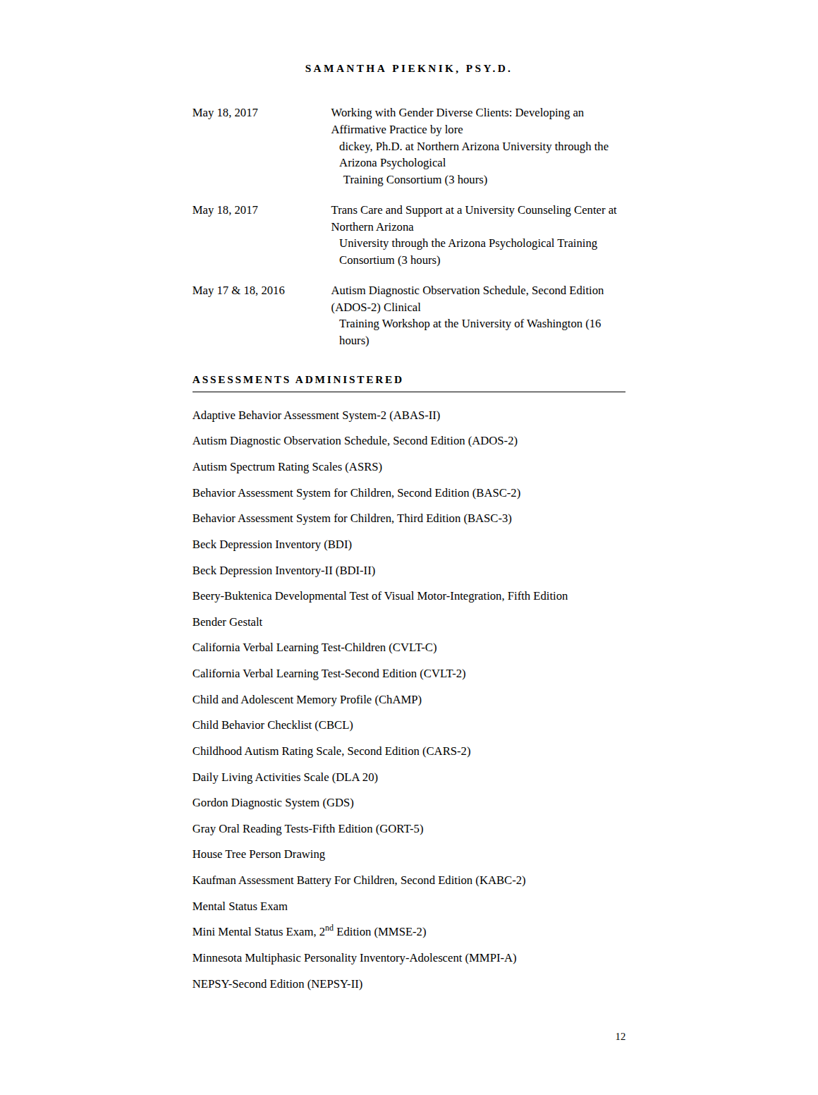Samantha Pieknik, Psy.D.
May 18, 2017
Working with Gender Diverse Clients: Developing an Affirmative Practice by lore dickey, Ph.D. at Northern Arizona University through the Arizona Psychological Training Consortium (3 hours)
May 18, 2017
Trans Care and Support at a University Counseling Center at Northern Arizona University through the Arizona Psychological Training Consortium (3 hours)
May 17 & 18, 2016
Autism Diagnostic Observation Schedule, Second Edition (ADOS-2) Clinical Training Workshop at the University of Washington (16 hours)
Assessments Administered
Adaptive Behavior Assessment System-2 (ABAS-II)
Autism Diagnostic Observation Schedule, Second Edition (ADOS-2)
Autism Spectrum Rating Scales (ASRS)
Behavior Assessment System for Children, Second Edition (BASC-2)
Behavior Assessment System for Children, Third Edition (BASC-3)
Beck Depression Inventory (BDI)
Beck Depression Inventory-II (BDI-II)
Beery-Buktenica Developmental Test of Visual Motor-Integration, Fifth Edition
Bender Gestalt
California Verbal Learning Test-Children (CVLT-C)
California Verbal Learning Test-Second Edition (CVLT-2)
Child and Adolescent Memory Profile (ChAMP)
Child Behavior Checklist (CBCL)
Childhood Autism Rating Scale, Second Edition (CARS-2)
Daily Living Activities Scale (DLA 20)
Gordon Diagnostic System (GDS)
Gray Oral Reading Tests-Fifth Edition (GORT-5)
House Tree Person Drawing
Kaufman Assessment Battery For Children, Second Edition (KABC-2)
Mental Status Exam
Mini Mental Status Exam, 2nd Edition (MMSE-2)
Minnesota Multiphasic Personality Inventory-Adolescent (MMPI-A)
NEPSY-Second Edition (NEPSY-II)
12